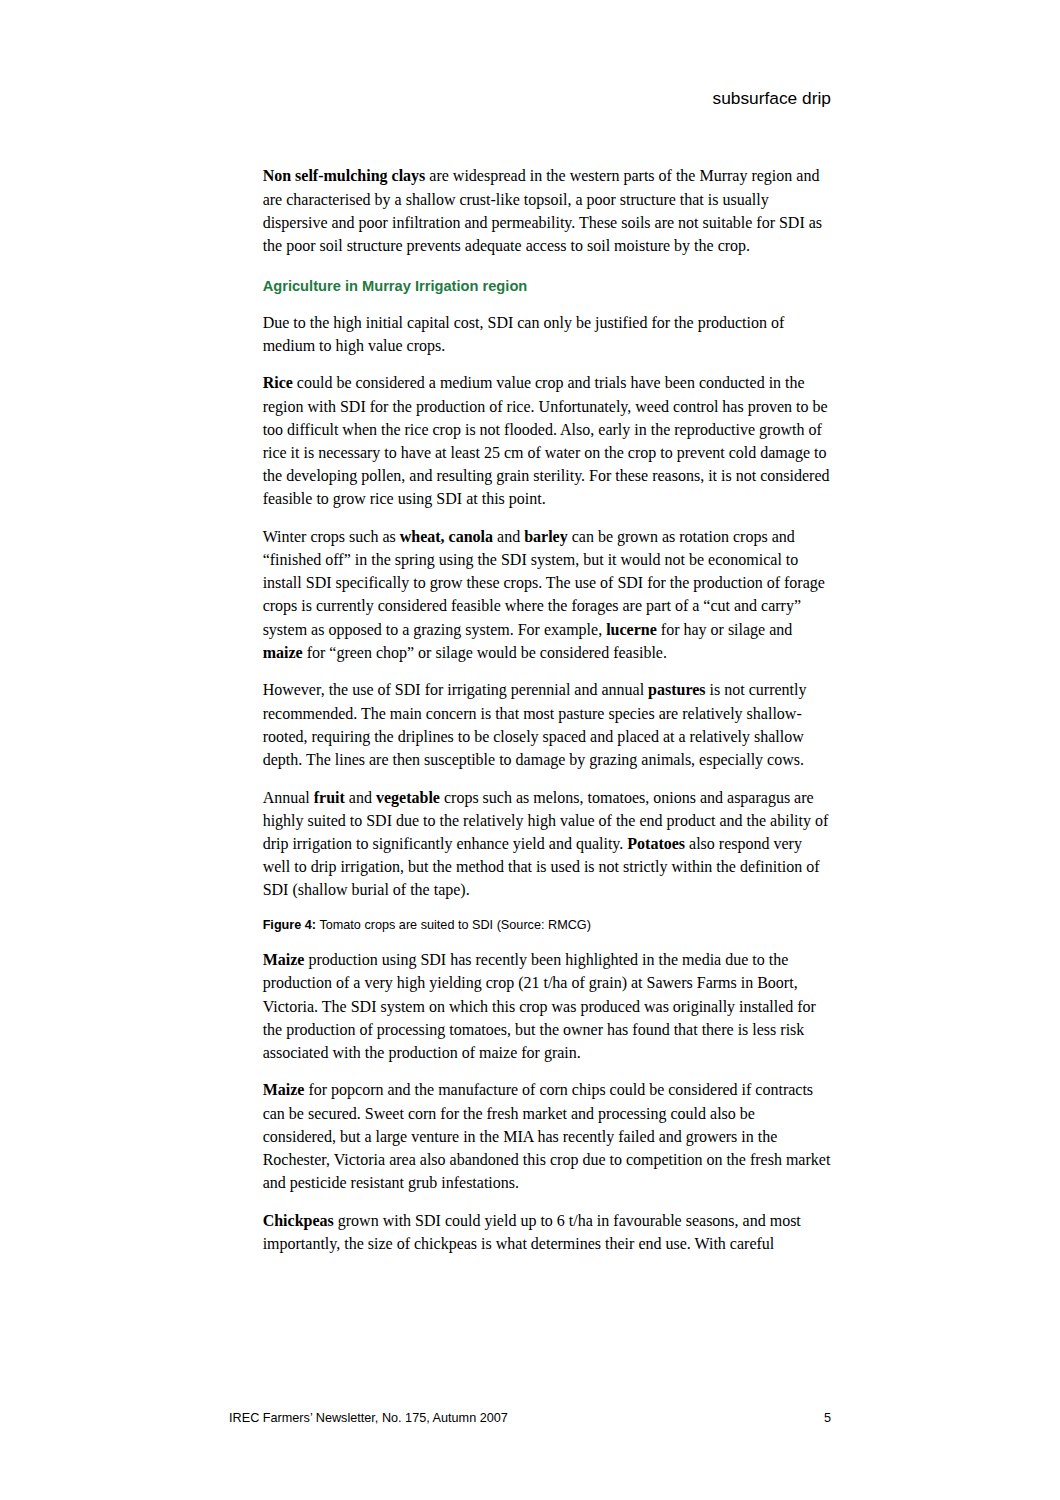subsurface drip
Non self-mulching clays are widespread in the western parts of the Murray region and are characterised by a shallow crust-like topsoil, a poor structure that is usually dispersive and poor infiltration and permeability. These soils are not suitable for SDI as the poor soil structure prevents adequate access to soil moisture by the crop.
Agriculture in Murray Irrigation region
Due to the high initial capital cost, SDI can only be justified for the production of medium to high value crops.
Rice could be considered a medium value crop and trials have been conducted in the region with SDI for the production of rice. Unfortunately, weed control has proven to be too difficult when the rice crop is not flooded. Also, early in the reproductive growth of rice it is necessary to have at least 25 cm of water on the crop to prevent cold damage to the developing pollen, and resulting grain sterility. For these reasons, it is not considered feasible to grow rice using SDI at this point.
Winter crops such as wheat, canola and barley can be grown as rotation crops and “finished off” in the spring using the SDI system, but it would not be economical to install SDI specifically to grow these crops. The use of SDI for the production of forage crops is currently considered feasible where the forages are part of a “cut and carry” system as opposed to a grazing system. For example, lucerne for hay or silage and maize for “green chop” or silage would be considered feasible.
However, the use of SDI for irrigating perennial and annual pastures is not currently recommended. The main concern is that most pasture species are relatively shallow-rooted, requiring the driplines to be closely spaced and placed at a relatively shallow depth. The lines are then susceptible to damage by grazing animals, especially cows.
Annual fruit and vegetable crops such as melons, tomatoes, onions and asparagus are highly suited to SDI due to the relatively high value of the end product and the ability of drip irrigation to significantly enhance yield and quality. Potatoes also respond very well to drip irrigation, but the method that is used is not strictly within the definition of SDI (shallow burial of the tape).
Figure 4: Tomato crops are suited to SDI (Source: RMCG)
Maize production using SDI has recently been highlighted in the media due to the production of a very high yielding crop (21 t/ha of grain) at Sawers Farms in Boort, Victoria. The SDI system on which this crop was produced was originally installed for the production of processing tomatoes, but the owner has found that there is less risk associated with the production of maize for grain.
Maize for popcorn and the manufacture of corn chips could be considered if contracts can be secured. Sweet corn for the fresh market and processing could also be considered, but a large venture in the MIA has recently failed and growers in the Rochester, Victoria area also abandoned this crop due to competition on the fresh market and pesticide resistant grub infestations.
Chickpeas grown with SDI could yield up to 6 t/ha in favourable seasons, and most importantly, the size of chickpeas is what determines their end use. With careful
IREC Farmers’ Newsletter, No. 175, Autumn 2007 5